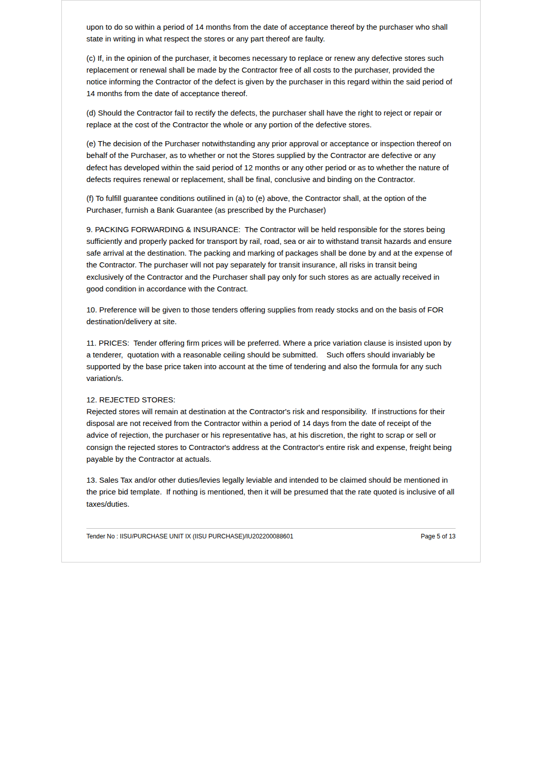upon to do so within a period of 14 months from the date of acceptance thereof by the purchaser who shall state in writing in what respect the stores or any part thereof are faulty.
(c) If, in the opinion of the purchaser, it becomes necessary to replace or renew any defective stores such replacement or renewal shall be made by the Contractor free of all costs to the purchaser, provided the notice informing the Contractor of the defect is given by the purchaser in this regard within the said period of 14 months from the date of acceptance thereof.
(d) Should the Contractor fail to rectify the defects, the purchaser shall have the right to reject or repair or replace at the cost of the Contractor the whole or any portion of the defective stores.
(e) The decision of the Purchaser notwithstanding any prior approval or acceptance or inspection thereof on behalf of the Purchaser, as to whether or not the Stores supplied by the Contractor are defective or any defect has developed within the said period of 12 months or any other period or as to whether the nature of defects requires renewal or replacement, shall be final, conclusive and binding on the Contractor.
(f) To fulfill guarantee conditions outilined in (a) to (e) above, the Contractor shall, at the option of the Purchaser, furnish a Bank Guarantee (as prescribed by the Purchaser)
9. PACKING FORWARDING & INSURANCE: The Contractor will be held responsible for the stores being sufficiently and properly packed for transport by rail, road, sea or air to withstand transit hazards and ensure safe arrival at the destination. The packing and marking of packages shall be done by and at the expense of the Contractor. The purchaser will not pay separately for transit insurance, all risks in transit being exclusively of the Contractor and the Purchaser shall pay only for such stores as are actually received in good condition in accordance with the Contract.
10. Preference will be given to those tenders offering supplies from ready stocks and on the basis of FOR destination/delivery at site.
11. PRICES: Tender offering firm prices will be preferred. Where a price variation clause is insisted upon by a tenderer, quotation with a reasonable ceiling should be submitted. Such offers should invariably be supported by the base price taken into account at the time of tendering and also the formula for any such variation/s.
12. REJECTED STORES:
Rejected stores will remain at destination at the Contractor's risk and responsibility. If instructions for their disposal are not received from the Contractor within a period of 14 days from the date of receipt of the advice of rejection, the purchaser or his representative has, at his discretion, the right to scrap or sell or consign the rejected stores to Contractor's address at the Contractor's entire risk and expense, freight being payable by the Contractor at actuals.
13. Sales Tax and/or other duties/levies legally leviable and intended to be claimed should be mentioned in the price bid template. If nothing is mentioned, then it will be presumed that the rate quoted is inclusive of all taxes/duties.
Tender No : IISU/PURCHASE UNIT IX (IISU PURCHASE)/IU202200088601 Page 5 of 13